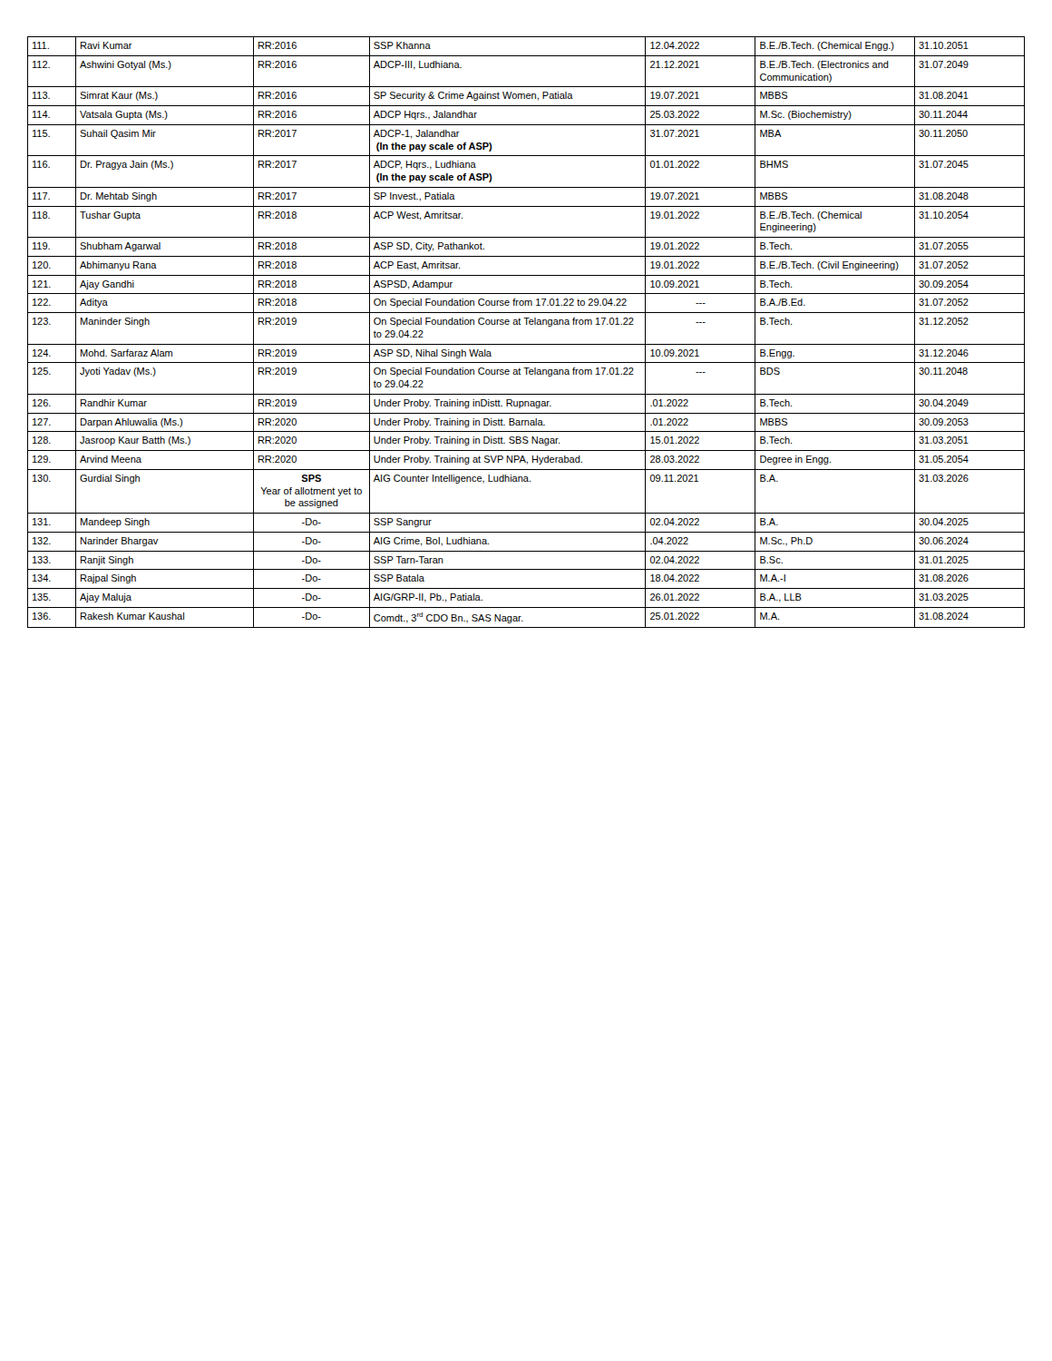| 111. | Ravi Kumar | RR:2016 | SSP Khanna | 12.04.2022 | B.E./B.Tech. (Chemical Engg.) | 31.10.2051 |
| 112. | Ashwini Gotyal (Ms.) | RR:2016 | ADCP-III, Ludhiana. | 21.12.2021 | B.E./B.Tech. (Electronics and Communication) | 31.07.2049 |
| 113. | Simrat Kaur (Ms.) | RR:2016 | SP Security & Crime Against Women, Patiala | 19.07.2021 | MBBS | 31.08.2041 |
| 114. | Vatsala Gupta (Ms.) | RR:2016 | ADCP Hqrs., Jalandhar | 25.03.2022 | M.Sc. (Biochemistry) | 30.11.2044 |
| 115. | Suhail Qasim Mir | RR:2017 | ADCP-1, Jalandhar (In the pay scale of ASP) | 31.07.2021 | MBA | 30.11.2050 |
| 116. | Dr. Pragya Jain (Ms.) | RR:2017 | ADCP, Hqrs., Ludhiana (In the pay scale of ASP) | 01.01.2022 | BHMS | 31.07.2045 |
| 117. | Dr. Mehtab Singh | RR:2017 | SP Invest., Patiala | 19.07.2021 | MBBS | 31.08.2048 |
| 118. | Tushar Gupta | RR:2018 | ACP West, Amritsar. | 19.01.2022 | B.E./B.Tech. (Chemical Engineering) | 31.10.2054 |
| 119. | Shubham Agarwal | RR:2018 | ASP SD, City, Pathankot. | 19.01.2022 | B.Tech. | 31.07.2055 |
| 120. | Abhimanyu Rana | RR:2018 | ACP East, Amritsar. | 19.01.2022 | B.E./B.Tech. (Civil Engineering) | 31.07.2052 |
| 121. | Ajay Gandhi | RR:2018 | ASPSD, Adampur | 10.09.2021 | B.Tech. | 30.09.2054 |
| 122. | Aditya | RR:2018 | On Special Foundation Course from 17.01.22 to 29.04.22 | --- | B.A./B.Ed. | 31.07.2052 |
| 123. | Maninder Singh | RR:2019 | On Special Foundation Course at Telangana from 17.01.22 to 29.04.22 | --- | B.Tech. | 31.12.2052 |
| 124. | Mohd. Sarfaraz Alam | RR:2019 | ASP SD, Nihal Singh Wala | 10.09.2021 | B.Engg. | 31.12.2046 |
| 125. | Jyoti Yadav (Ms.) | RR:2019 | On Special Foundation Course at Telangana from 17.01.22 to 29.04.22 | --- | BDS | 30.11.2048 |
| 126. | Randhir Kumar | RR:2019 | Under Proby. Training inDistt. Rupnagar. | .01.2022 | B.Tech. | 30.04.2049 |
| 127. | Darpan Ahluwalia (Ms.) | RR:2020 | Under Proby. Training in Distt. Barnala. | .01.2022 | MBBS | 30.09.2053 |
| 128. | Jasroop Kaur Batth (Ms.) | RR:2020 | Under Proby. Training in Distt. SBS Nagar. | 15.01.2022 | B.Tech. | 31.03.2051 |
| 129. | Arvind Meena | RR:2020 | Under Proby. Training at SVP NPA, Hyderabad. | 28.03.2022 | Degree in Engg. | 31.05.2054 |
| 130. | Gurdial Singh | SPS Year of allotment yet to be assigned | AIG Counter Intelligence, Ludhiana. | 09.11.2021 | B.A. | 31.03.2026 |
| 131. | Mandeep Singh | -Do- | SSP Sangrur | 02.04.2022 | B.A. | 30.04.2025 |
| 132. | Narinder Bhargav | -Do- | AIG Crime, BoI, Ludhiana. | .04.2022 | M.Sc., Ph.D | 30.06.2024 |
| 133. | Ranjit Singh | -Do- | SSP Tarn-Taran | 02.04.2022 | B.Sc. | 31.01.2025 |
| 134. | Rajpal Singh | -Do- | SSP Batala | 18.04.2022 | M.A.-I | 31.08.2026 |
| 135. | Ajay Maluja | -Do- | AIG/GRP-II, Pb., Patiala. | 26.01.2022 | B.A., LLB | 31.03.2025 |
| 136. | Rakesh Kumar Kaushal | -Do- | Comdt., 3 rd CDO Bn., SAS Nagar. | 25.01.2022 | M.A. | 31.08.2024 |